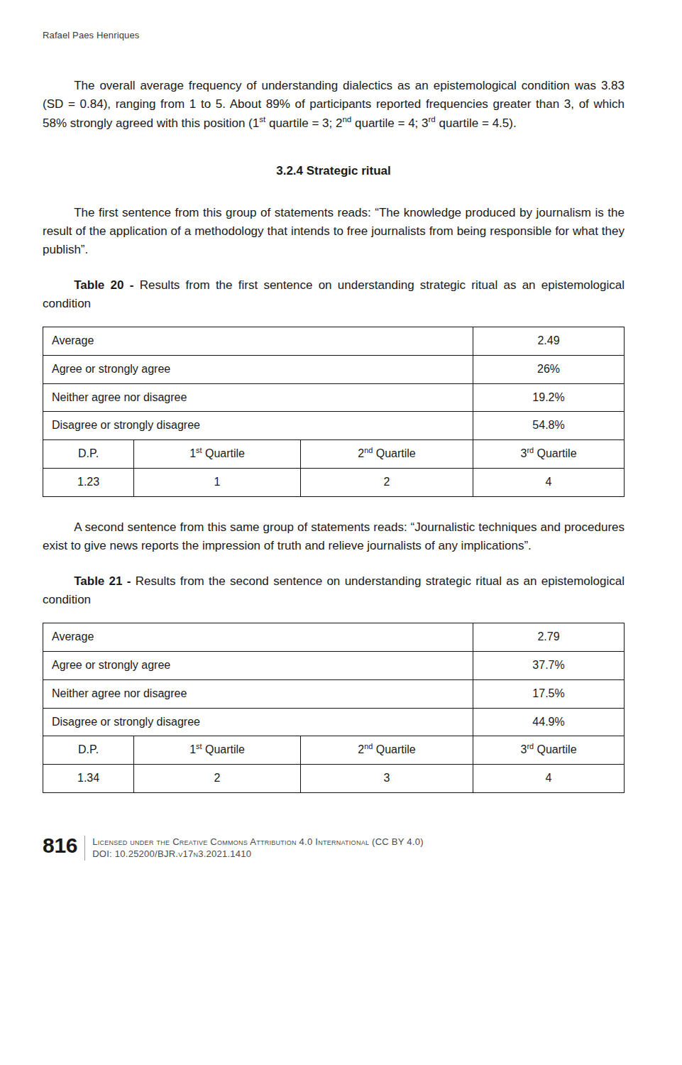Rafael Paes Henriques
The overall average frequency of understanding dialectics as an epistemological condition was 3.83 (SD = 0.84), ranging from 1 to 5. About 89% of participants reported frequencies greater than 3, of which 58% strongly agreed with this position (1st quartile = 3; 2nd quartile = 4; 3rd quartile = 4.5).
3.2.4 Strategic ritual
The first sentence from this group of statements reads: “The knowledge produced by journalism is the result of the application of a methodology that intends to free journalists from being responsible for what they publish”.
Table 20 - Results from the first sentence on understanding strategic ritual as an epistemological condition
| Average | 2.49 |
| Agree or strongly agree | 26% |
| Neither agree nor disagree | 19.2% |
| Disagree or strongly disagree | 54.8% |
| D.P. | 1 st Quartile | 2 nd Quartile | 3 rd Quartile |
| 1.23 | 1 | 2 | 4 |
A second sentence from this same group of statements reads: “Journalistic techniques and procedures exist to give news reports the impression of truth and relieve journalists of any implications”.
Table 21 - Results from the second sentence on understanding strategic ritual as an epistemological condition
| Average | 2.79 |
| Agree or strongly agree | 37.7% |
| Neither agree nor disagree | 17.5% |
| Disagree or strongly disagree | 44.9% |
| D.P. | 1 st Quartile | 2 nd Quartile | 3 rd Quartile |
| 1.34 | 2 | 3 | 4 |
816
Licensed under the Creative Commons Attribution 4.0 International (CC BY 4.0) DOI: 10.25200/BJR.v17n3.2021.1410